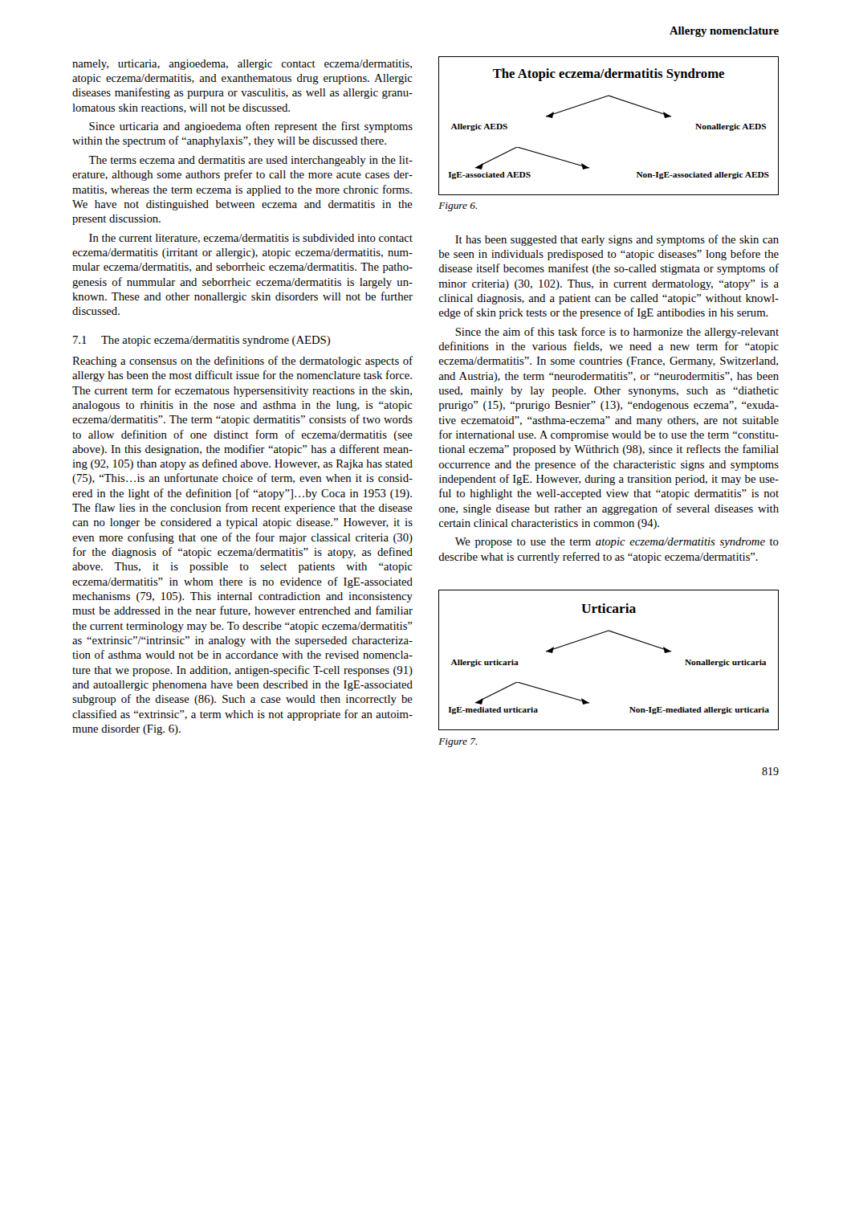Allergy nomenclature
namely, urticaria, angioedema, allergic contact eczema/dermatitis, atopic eczema/dermatitis, and exanthematous drug eruptions. Allergic diseases manifesting as purpura or vasculitis, as well as allergic granulomatous skin reactions, will not be discussed.
Since urticaria and angioedema often represent the first symptoms within the spectrum of “anaphylaxis”, they will be discussed there.
The terms eczema and dermatitis are used interchangeably in the literature, although some authors prefer to call the more acute cases dermatitis, whereas the term eczema is applied to the more chronic forms. We have not distinguished between eczema and dermatitis in the present discussion.
In the current literature, eczema/dermatitis is subdivided into contact eczema/dermatitis (irritant or allergic), atopic eczema/dermatitis, nummular eczema/dermatitis, and seborrheic eczema/dermatitis. The pathogenesis of nummular and seborrheic eczema/dermatitis is largely unknown. These and other nonallergic skin disorders will not be further discussed.
7.1 The atopic eczema/dermatitis syndrome (AEDS)
Reaching a consensus on the definitions of the dermatologic aspects of allergy has been the most difficult issue for the nomenclature task force. The current term for eczematous hypersensitivity reactions in the skin, analogous to rhinitis in the nose and asthma in the lung, is “atopic eczema/dermatitis”. The term “atopic dermatitis” consists of two words to allow definition of one distinct form of eczema/dermatitis (see above). In this designation, the modifier “atopic” has a different meaning (92, 105) than atopy as defined above. However, as Rajka has stated (75), “This…is an unfortunate choice of term, even when it is considered in the light of the definition [of “atopy”]…by Coca in 1953 (19). The flaw lies in the conclusion from recent experience that the disease can no longer be considered a typical atopic disease.” However, it is even more confusing that one of the four major classical criteria (30) for the diagnosis of “atopic eczema/dermatitis” is atopy, as defined above. Thus, it is possible to select patients with “atopic eczema/dermatitis” in whom there is no evidence of IgE-associated mechanisms (79, 105). This internal contradiction and inconsistency must be addressed in the near future, however entrenched and familiar the current terminology may be. To describe “atopic eczema/dermatitis” as “extrinsic”/“intrinsic” in analogy with the superseded characterization of asthma would not be in accordance with the revised nomenclature that we propose. In addition, antigen-specific T-cell responses (91) and autoallergic phenomena have been described in the IgE-associated subgroup of the disease (86). Such a case would then incorrectly be classified as “extrinsic”, a term which is not appropriate for an autoimmune disorder (Fig. 6).
The Atopic eczema/dermatitis Syndrome
Allergic AEDS Nonallergic AEDS
IgE-associated AEDS Non-IgE-associated allergic AEDS
Figure 6.
It has been suggested that early signs and symptoms of the skin can be seen in individuals predisposed to “atopic diseases” long before the disease itself becomes manifest (the so-called stigmata or symptoms of minor criteria) (30, 102). Thus, in current dermatology, “atopy” is a clinical diagnosis, and a patient can be called “atopic” without knowledge of skin prick tests or the presence of IgE antibodies in his serum.
Since the aim of this task force is to harmonize the allergy-relevant definitions in the various fields, we need a new term for “atopic eczema/dermatitis”. In some countries (France, Germany, Switzerland, and Austria), the term “neurodermatitis”, or “neurodermitis”, has been used, mainly by lay people. Other synonyms, such as “diathetic prurigo” (15), “prurigo Besnier” (13), “endogenous eczema”, “exudative eczematoid”, “asthma-eczema” and many others, are not suitable for international use. A compromise would be to use the term “constitutional eczema” proposed by Wüthrich (98), since it reflects the familial occurrence and the presence of the characteristic signs and symptoms independent of IgE. However, during a transition period, it may be useful to highlight the well-accepted view that “atopic dermatitis” is not one, single disease but rather an aggregation of several diseases with certain clinical characteristics in common (94).
We propose to use the term atopic eczema/dermatitis syndrome to describe what is currently referred to as “atopic eczema/dermatitis”.
Urticaria
Allergic urticaria Nonallergic urticaria
IgE-mediated urticaria Non-IgE-mediated allergic urticaria
Figure 7.
819